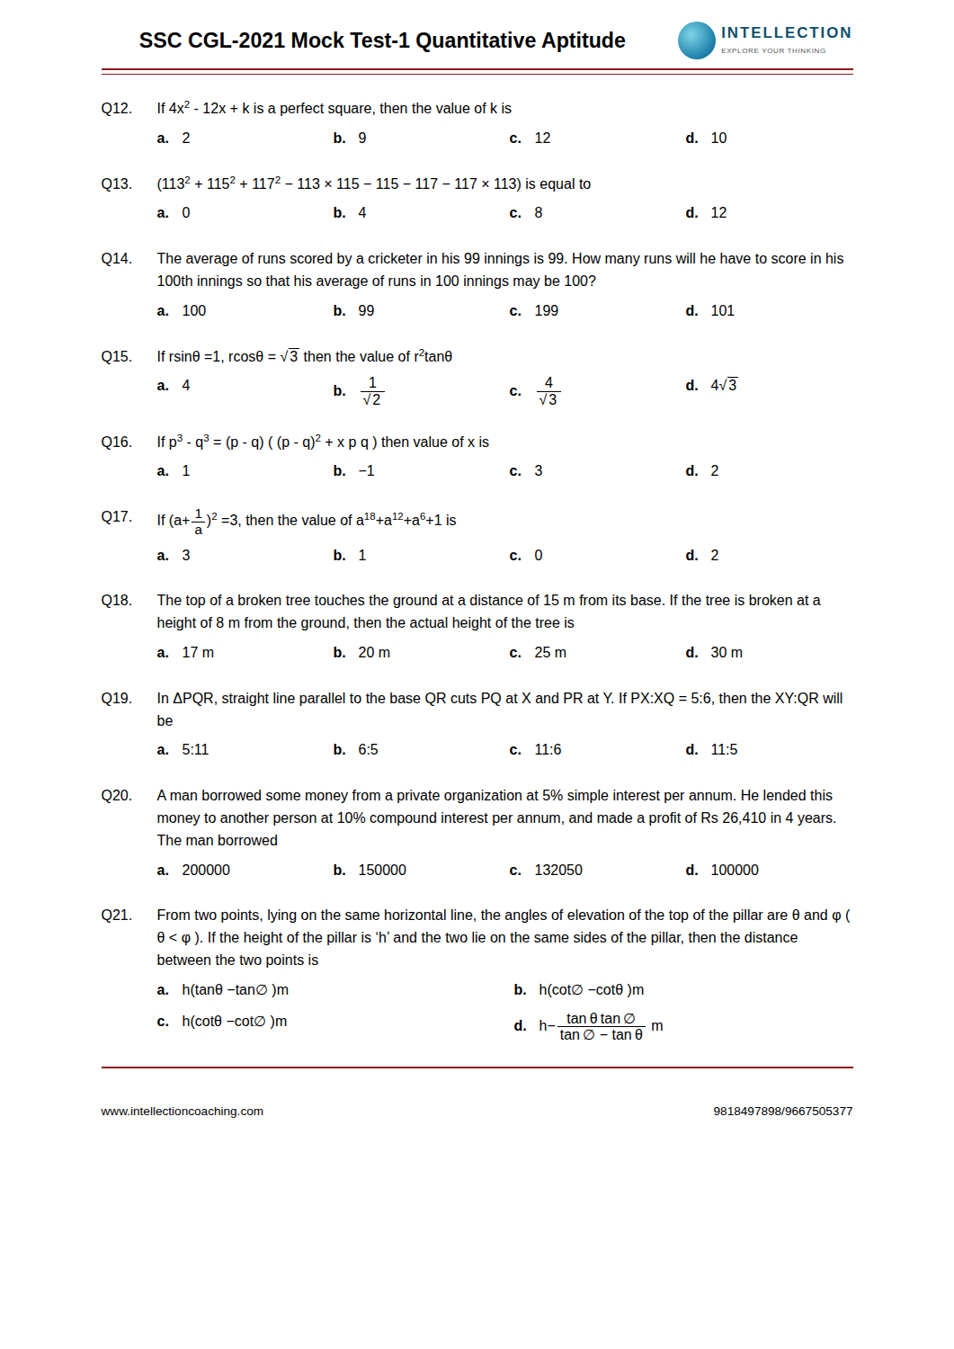SSC CGL-2021 Mock Test-1 Quantitative Aptitude
INTELLECTION
Explore your thinking
Q12.
If 4x2 - 12x + k is a perfect square, then the value of k is
a. 2
b. 9
c. 12
d. 10
Q13.
(1132 + 1152 + 1172 − 113 × 115 − 115 − 117 − 117 × 113) is equal to
a. 0
b. 4
c. 8
d. 12
Q14.
The average of runs scored by a cricketer in his 99 innings is 99. How many runs will he have to score in his 100th innings so that his average of runs in 100 innings may be 100?
a. 100
b. 99
c. 199
d. 101
Q15.
If rsin =1, rcos = √3 then the value of r2tan
a. 4
b. 1√2
c. 4√3
d. 4√3
Q16.
If p3 - q3 = (p - q) ( (p - q)2 + x p q ) then value of x is
a. 1
b.−1
c. 3
d. 2
Q17.
If (a+1 a)2 =3, then the value of a18+a12+a6+1 is
a. 3
b. 1
c. 0
d. 2
Q18.
The top of a broken tree touches the ground at a distance of 15 m from its base. If the tree is broken at a height of 8 m from the ground, then the actual height of the tree is
a. 17 m
b. 20 m
c. 25 m
d. 30 m
Q19.
In ΔPQR, straight line parallel to the base QR cuts PQ at X and PR at Y. If PX:XQ = 5:6, then the XY:QR will be
a. 5:11
b. 6:5
c. 11:6
d. 11:5
Q20.
A man borrowed some money from a private organization at 5% simple interest per annum. He lended this money to another person at 10% compound interest per annum, and made a profit of Rs 26,410 in 4 years. The man borrowed
a. 200000
b. 150000
c. 132050
d. 100000
Q21.
From two points, lying on the same horizontal line, the angles of elevation of the top of the pillar are and ( < ). If the height of the pillar is ‘h’ and the two lie on the same sides of the pillar, then the distance between the two points is
a. h(tan −tan )m
b. h(cot −cot )m
c. h(cot −cot )m
d. h−tan θ tan ∅tan ∅ − tan θ m
www.intellectioncoaching.com 9818497898/9667505377